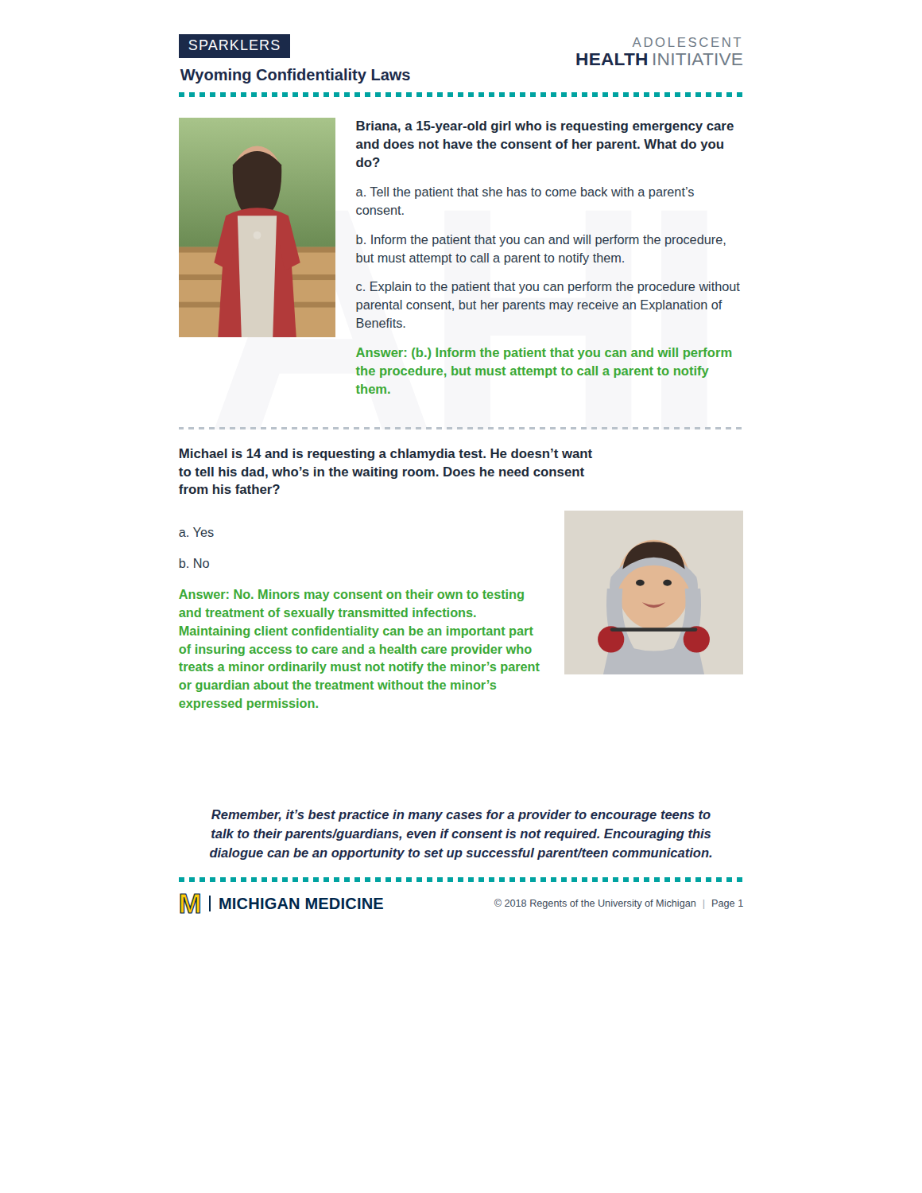AHI
SPARKLERS
Wyoming Confidentiality Laws
ADOLESCENT
HEALTH INITIATIVE
Briana, a 15-year-old girl who is requesting emergency care and does not have the consent of her parent. What do you do?
a. Tell the patient that she has to come back with a parent’s consent.
b. Inform the patient that you can and will perform the procedure, but must attempt to call a parent to notify them.
c. Explain to the patient that you can perform the procedure without parental consent, but her parents may receive an Explanation of Benefits.
Answer: (b.) Inform the patient that you can and will perform the procedure, but must attempt to call a parent to notify them.
Michael is 14 and is requesting a chlamydia test. He doesn’t want to tell his dad, who’s in the waiting room. Does he need consent from his father?
a. Yes
b. No
Answer: No. Minors may consent on their own to testing and treatment of sexually transmitted infections. Maintaining client confidentiality can be an important part of insuring access to care and a health care provider who treats a minor ordinarily must not notify the minor’s parent or guardian about the treatment without the minor’s expressed permission.
Remember, it’s best practice in many cases for a provider to encourage teens to talk to their parents/guardians, even if consent is not required. Encouraging this dialogue can be an opportunity to set up successful parent/teen communication.
M MICHIGAN MEDICINE
© 2018 Regents of the University of Michigan|Page 1